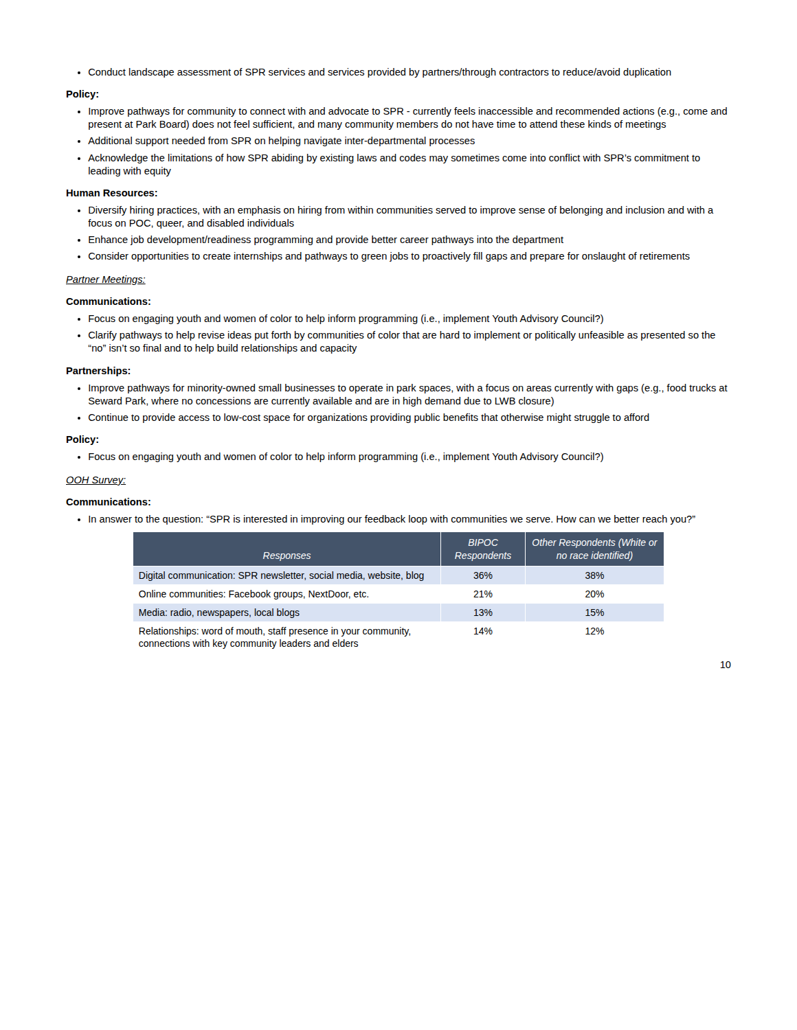Conduct landscape assessment of SPR services and services provided by partners/through contractors to reduce/avoid duplication
Policy:
Improve pathways for community to connect with and advocate to SPR - currently feels inaccessible and recommended actions (e.g., come and present at Park Board) does not feel sufficient, and many community members do not have time to attend these kinds of meetings
Additional support needed from SPR on helping navigate inter-departmental processes
Acknowledge the limitations of how SPR abiding by existing laws and codes may sometimes come into conflict with SPR’s commitment to leading with equity
Human Resources:
Diversify hiring practices, with an emphasis on hiring from within communities served to improve sense of belonging and inclusion and with a focus on POC, queer, and disabled individuals
Enhance job development/readiness programming and provide better career pathways into the department
Consider opportunities to create internships and pathways to green jobs to proactively fill gaps and prepare for onslaught of retirements
Partner Meetings:
Communications:
Focus on engaging youth and women of color to help inform programming (i.e., implement Youth Advisory Council?)
Clarify pathways to help revise ideas put forth by communities of color that are hard to implement or politically unfeasible as presented so the “no” isn’t so final and to help build relationships and capacity
Partnerships:
Improve pathways for minority-owned small businesses to operate in park spaces, with a focus on areas currently with gaps (e.g., food trucks at Seward Park, where no concessions are currently available and are in high demand due to LWB closure)
Continue to provide access to low-cost space for organizations providing public benefits that otherwise might struggle to afford
Policy:
Focus on engaging youth and women of color to help inform programming (i.e., implement Youth Advisory Council?)
OOH Survey:
Communications:
In answer to the question: “SPR is interested in improving our feedback loop with communities we serve. How can we better reach you?”
| Responses | BIPOC Respondents | Other Respondents (White or no race identified) |
| --- | --- | --- |
| Digital communication: SPR newsletter, social media, website, blog | 36% | 38% |
| Online communities: Facebook groups, NextDoor, etc. | 21% | 20% |
| Media: radio, newspapers, local blogs | 13% | 15% |
| Relationships: word of mouth, staff presence in your community, connections with key community leaders and elders | 14% | 12% |
10